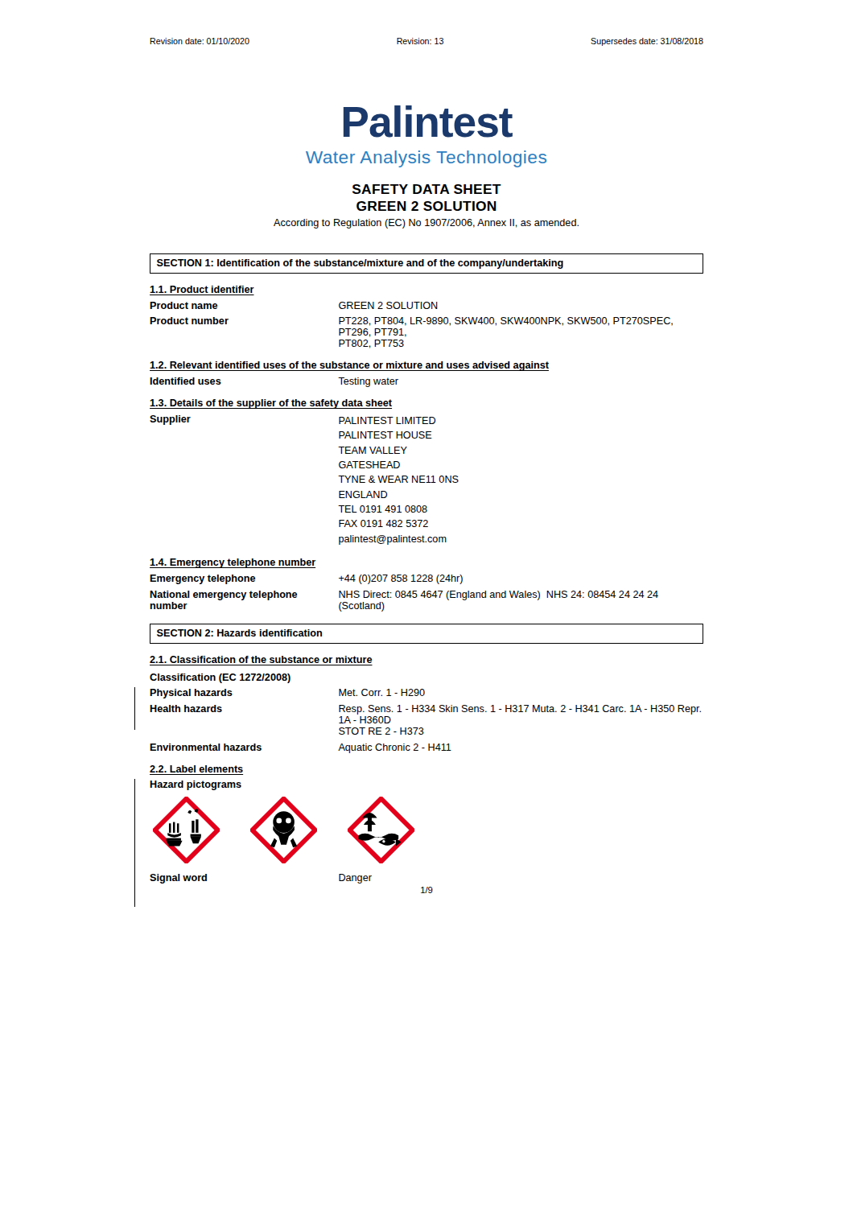Revision date: 01/10/2020 Revision: 13 Supersedes date: 31/08/2018
Palintest
Water Analysis Technologies
SAFETY DATA SHEET
GREEN 2 SOLUTION
According to Regulation (EC) No 1907/2006, Annex II, as amended.
SECTION 1: Identification of the substance/mixture and of the company/undertaking
1.1. Product identifier
Product name
GREEN 2 SOLUTION
Product number
PT228, PT804, LR-9890, SKW400, SKW400NPK, SKW500, PT270SPEC, PT296, PT791,
PT802, PT753
1.2. Relevant identified uses of the substance or mixture and uses advised against
Identified uses
Testing water
1.3. Details of the supplier of the safety data sheet
Supplier
PALINTEST LIMITED
PALINTEST HOUSE
TEAM VALLEY
GATESHEAD
TYNE & WEAR NE11 0NS
ENGLAND
TEL 0191 491 0808
FAX 0191 482 5372
palintest@palintest.com
1.4. Emergency telephone number
Emergency telephone
+44 (0)207 858 1228 (24hr)
National emergency telephone
number
NHS Direct: 0845 4647 (England and Wales) NHS 24: 08454 24 24 24 (Scotland)
SECTION 2: Hazards identification
2.1. Classification of the substance or mixture
Classification (EC 1272/2008)
Physical hazards
Met. Corr. 1 - H290
Health hazards
Resp. Sens. 1 - H334 Skin Sens. 1 - H317 Muta. 2 - H341 Carc. 1A - H350 Repr. 1A - H360D
STOT RE 2 - H373
Environmental hazards
Aquatic Chronic 2 - H411
2.2. Label elements
Hazard pictograms
Signal word
Danger
1/9